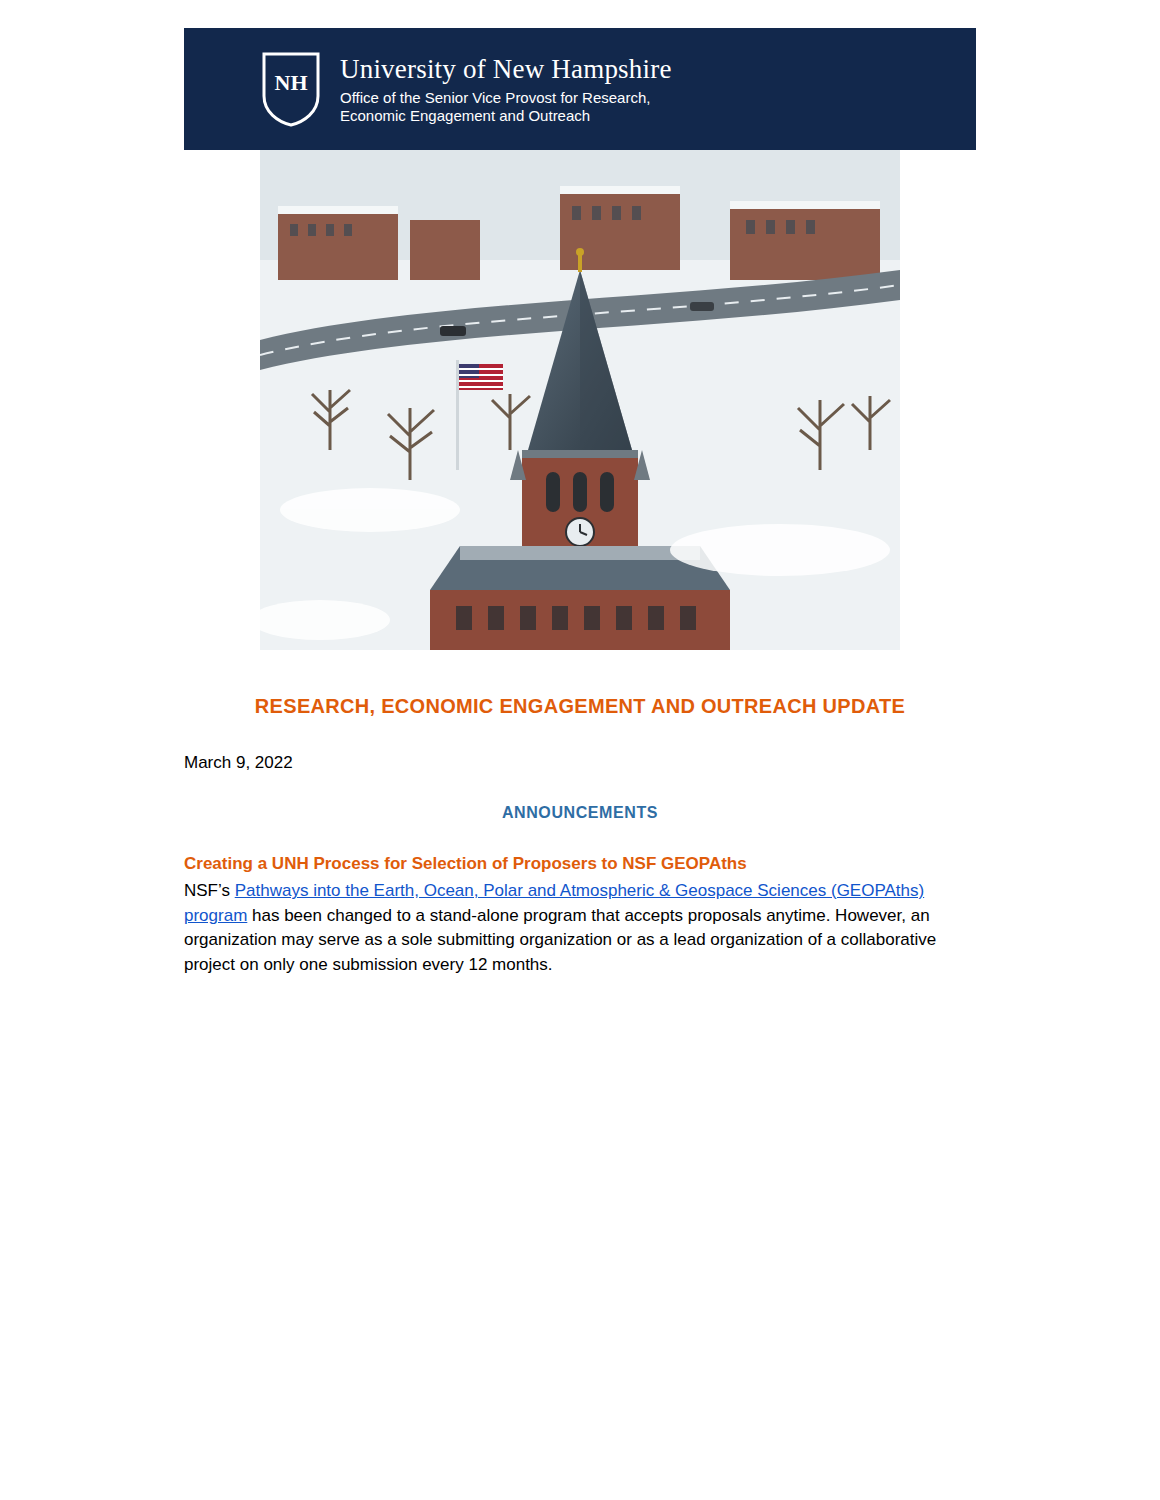UNH shield NH
University of New Hampshire
Office of the Senior Vice Provost for Research,
Economic Engagement and Outreach
Aerial winter view of the UNH campus Snow-covered campus with brick buildings, bare trees, a road, an American flag, and the slate spire of Thompson Hall in the foreground.
RESEARCH, ECONOMIC ENGAGEMENT AND OUTREACH UPDATE
March 9, 2022
ANNOUNCEMENTS
Creating a UNH Process for Selection of Proposers to NSF GEOPAths
NSF’s Pathways into the Earth, Ocean, Polar and Atmospheric & Geospace Sciences (GEOPAths) program has been changed to a stand-alone program that accepts proposals anytime. However, an organization may serve as a sole submitting organization or as a lead organization of a collaborative project on only one submission every 12 months.